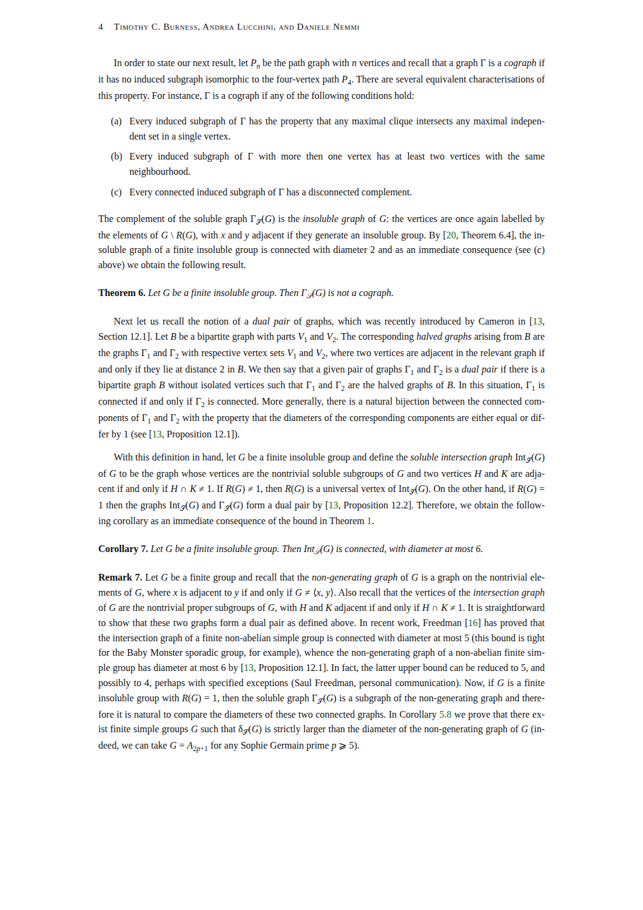4 Timothy C. Burness, Andrea Lucchini, and Daniele Nemmi
In order to state our next result, let Pn be the path graph with n vertices and recall that a graph Γ is a cograph if it has no induced subgraph isomorphic to the four-vertex path P4. There are several equivalent characterisations of this property. For instance, Γ is a cograph if any of the following conditions hold:
(a) Every induced subgraph of Γ has the property that any maximal clique intersects any maximal independent set in a single vertex.
(b) Every induced subgraph of Γ with more then one vertex has at least two vertices with the same neighbourhood.
(c) Every connected induced subgraph of Γ has a disconnected complement.
The complement of the soluble graph Γ𝒮(G) is the insoluble graph of G: the vertices are once again labelled by the elements of G \ R(G), with x and y adjacent if they generate an insoluble group. By [20, Theorem 6.4], the insoluble graph of a finite insoluble group is connected with diameter 2 and as an immediate consequence (see (c) above) we obtain the following result.
Theorem 6. Let G be a finite insoluble group. Then Γ𝒮(G) is not a cograph.
Next let us recall the notion of a dual pair of graphs, which was recently introduced by Cameron in [13, Section 12.1]. Let B be a bipartite graph with parts V1 and V2. The corresponding halved graphs arising from B are the graphs Γ1 and Γ2 with respective vertex sets V1 and V2, where two vertices are adjacent in the relevant graph if and only if they lie at distance 2 in B. We then say that a given pair of graphs Γ1 and Γ2 is a dual pair if there is a bipartite graph B without isolated vertices such that Γ1 and Γ2 are the halved graphs of B. In this situation, Γ1 is connected if and only if Γ2 is connected. More generally, there is a natural bijection between the connected components of Γ1 and Γ2 with the property that the diameters of the corresponding components are either equal or differ by 1 (see [13, Proposition 12.1]).
With this definition in hand, let G be a finite insoluble group and define the soluble intersection graph Int𝒮(G) of G to be the graph whose vertices are the nontrivial soluble subgroups of G and two vertices H and K are adjacent if and only if H ∩ K ≠ 1. If R(G) ≠ 1, then R(G) is a universal vertex of Int𝒮(G). On the other hand, if R(G) = 1 then the graphs Int𝒮(G) and Γ𝒮(G) form a dual pair by [13, Proposition 12.2]. Therefore, we obtain the following corollary as an immediate consequence of the bound in Theorem 1.
Corollary 7. Let G be a finite insoluble group. Then Int𝒮(G) is connected, with diameter at most 6.
Remark 7. Let G be a finite group and recall that the non-generating graph of G is a graph on the nontrivial elements of G, where x is adjacent to y if and only if G ≠ ⟨x, y⟩. Also recall that the vertices of the intersection graph of G are the nontrivial proper subgroups of G, with H and K adjacent if and only if H ∩ K ≠ 1. It is straightforward to show that these two graphs form a dual pair as defined above. In recent work, Freedman [16] has proved that the intersection graph of a finite non-abelian simple group is connected with diameter at most 5 (this bound is tight for the Baby Monster sporadic group, for example), whence the non-generating graph of a non-abelian finite simple group has diameter at most 6 by [13, Proposition 12.1]. In fact, the latter upper bound can be reduced to 5, and possibly to 4, perhaps with specified exceptions (Saul Freedman, personal communication). Now, if G is a finite insoluble group with R(G) = 1, then the soluble graph Γ𝒮(G) is a subgraph of the non-generating graph and therefore it is natural to compare the diameters of these two connected graphs. In Corollary 5.8 we prove that there exist finite simple groups G such that δ𝒮(G) is strictly larger than the diameter of the non-generating graph of G (indeed, we can take G = A2p+1 for any Sophie Germain prime p ⩾ 5).